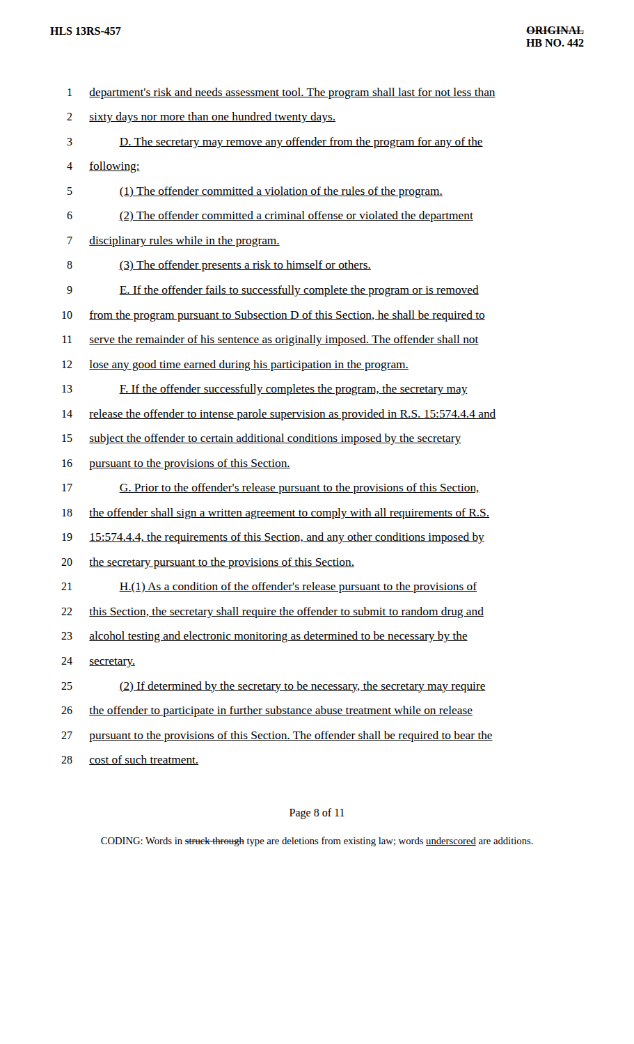HLS 13RS-457
ORIGINAL
HB NO. 442
department's risk and needs assessment tool. The program shall last for not less than
sixty days nor more than one hundred twenty days.
D. The secretary may remove any offender from the program for any of the
following:
(1) The offender committed a violation of the rules of the program.
(2) The offender committed a criminal offense or violated the department
disciplinary rules while in the program.
(3) The offender presents a risk to himself or others.
E. If the offender fails to successfully complete the program or is removed
from the program pursuant to Subsection D of this Section, he shall be required to
serve the remainder of his sentence as originally imposed. The offender shall not
lose any good time earned during his participation in the program.
F. If the offender successfully completes the program, the secretary may
release the offender to intense parole supervision as provided in R.S. 15:574.4.4 and
subject the offender to certain additional conditions imposed by the secretary
pursuant to the provisions of this Section.
G. Prior to the offender's release pursuant to the provisions of this Section,
the offender shall sign a written agreement to comply with all requirements of R.S.
15:574.4.4, the requirements of this Section, and any other conditions imposed by
the secretary pursuant to the provisions of this Section.
H.(1) As a condition of the offender's release pursuant to the provisions of
this Section, the secretary shall require the offender to submit to random drug and
alcohol testing and electronic monitoring as determined to be necessary by the
secretary.
(2) If determined by the secretary to be necessary, the secretary may require
the offender to participate in further substance abuse treatment while on release
pursuant to the provisions of this Section. The offender shall be required to bear the
cost of such treatment.
Page 8 of 11
CODING: Words in struck through type are deletions from existing law; words underscored are additions.